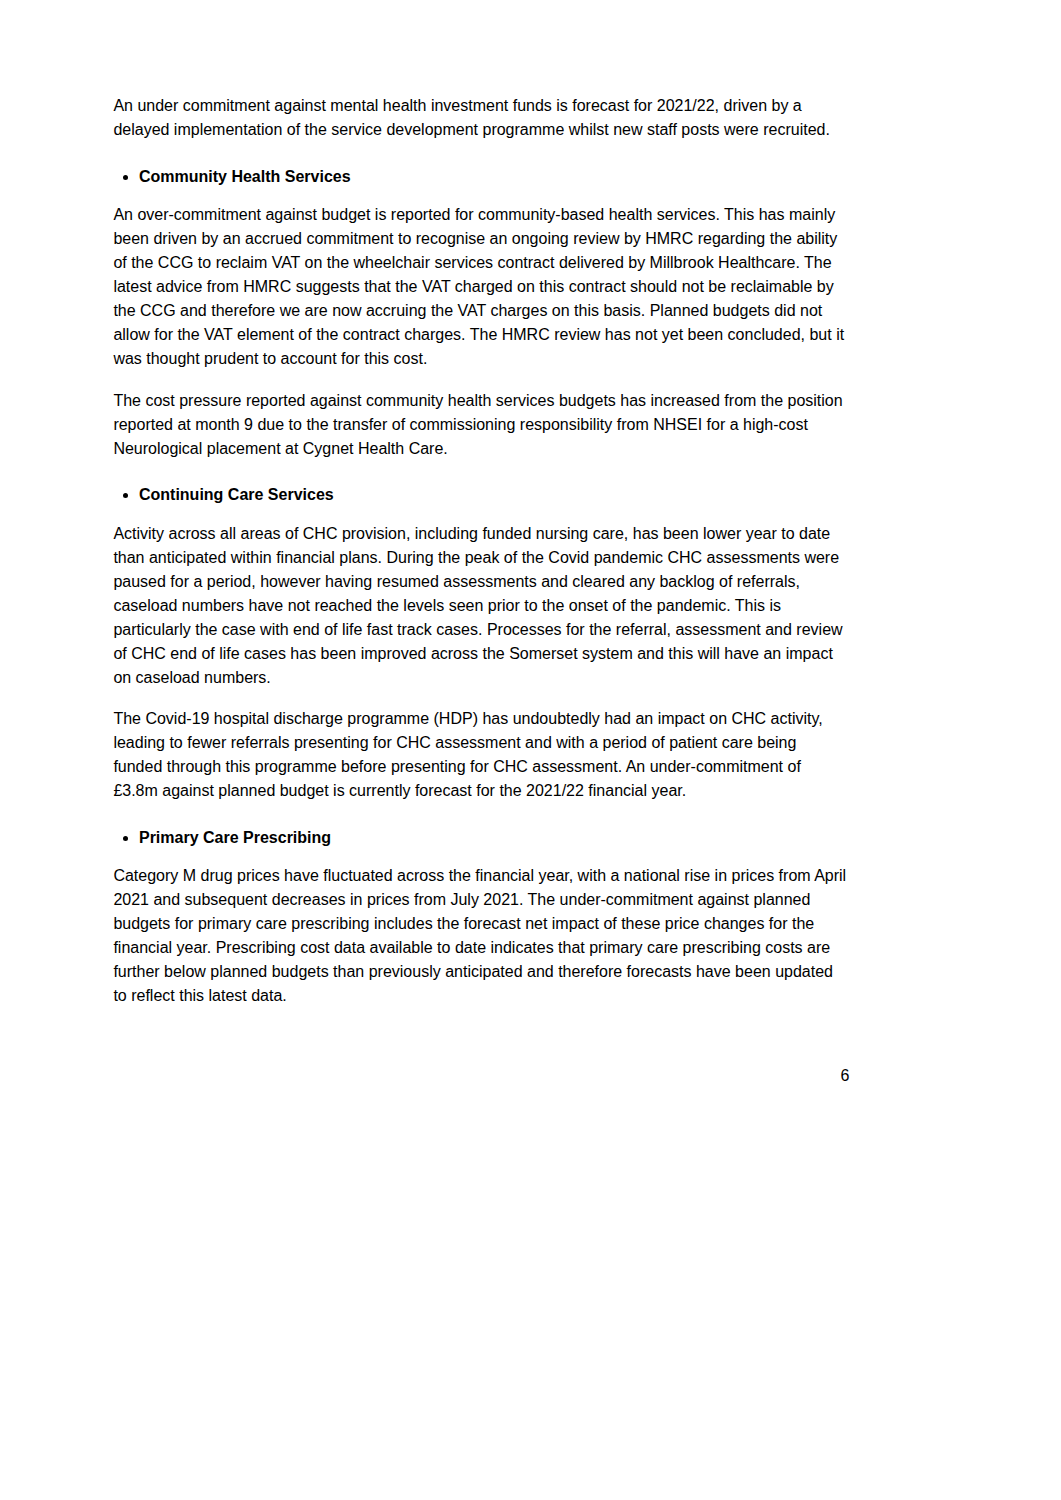An under commitment against mental health investment funds is forecast for 2021/22, driven by a delayed implementation of the service development programme whilst new staff posts were recruited.
Community Health Services
An over-commitment against budget is reported for community-based health services. This has mainly been driven by an accrued commitment to recognise an ongoing review by HMRC regarding the ability of the CCG to reclaim VAT on the wheelchair services contract delivered by Millbrook Healthcare. The latest advice from HMRC suggests that the VAT charged on this contract should not be reclaimable by the CCG and therefore we are now accruing the VAT charges on this basis. Planned budgets did not allow for the VAT element of the contract charges. The HMRC review has not yet been concluded, but it was thought prudent to account for this cost.
The cost pressure reported against community health services budgets has increased from the position reported at month 9 due to the transfer of commissioning responsibility from NHSEI for a high-cost Neurological placement at Cygnet Health Care.
Continuing Care Services
Activity across all areas of CHC provision, including funded nursing care, has been lower year to date than anticipated within financial plans. During the peak of the Covid pandemic CHC assessments were paused for a period, however having resumed assessments and cleared any backlog of referrals, caseload numbers have not reached the levels seen prior to the onset of the pandemic. This is particularly the case with end of life fast track cases. Processes for the referral, assessment and review of CHC end of life cases has been improved across the Somerset system and this will have an impact on caseload numbers.
The Covid-19 hospital discharge programme (HDP) has undoubtedly had an impact on CHC activity, leading to fewer referrals presenting for CHC assessment and with a period of patient care being funded through this programme before presenting for CHC assessment. An under-commitment of £3.8m against planned budget is currently forecast for the 2021/22 financial year.
Primary Care Prescribing
Category M drug prices have fluctuated across the financial year, with a national rise in prices from April 2021 and subsequent decreases in prices from July 2021. The under-commitment against planned budgets for primary care prescribing includes the forecast net impact of these price changes for the financial year. Prescribing cost data available to date indicates that primary care prescribing costs are further below planned budgets than previously anticipated and therefore forecasts have been updated to reflect this latest data.
6